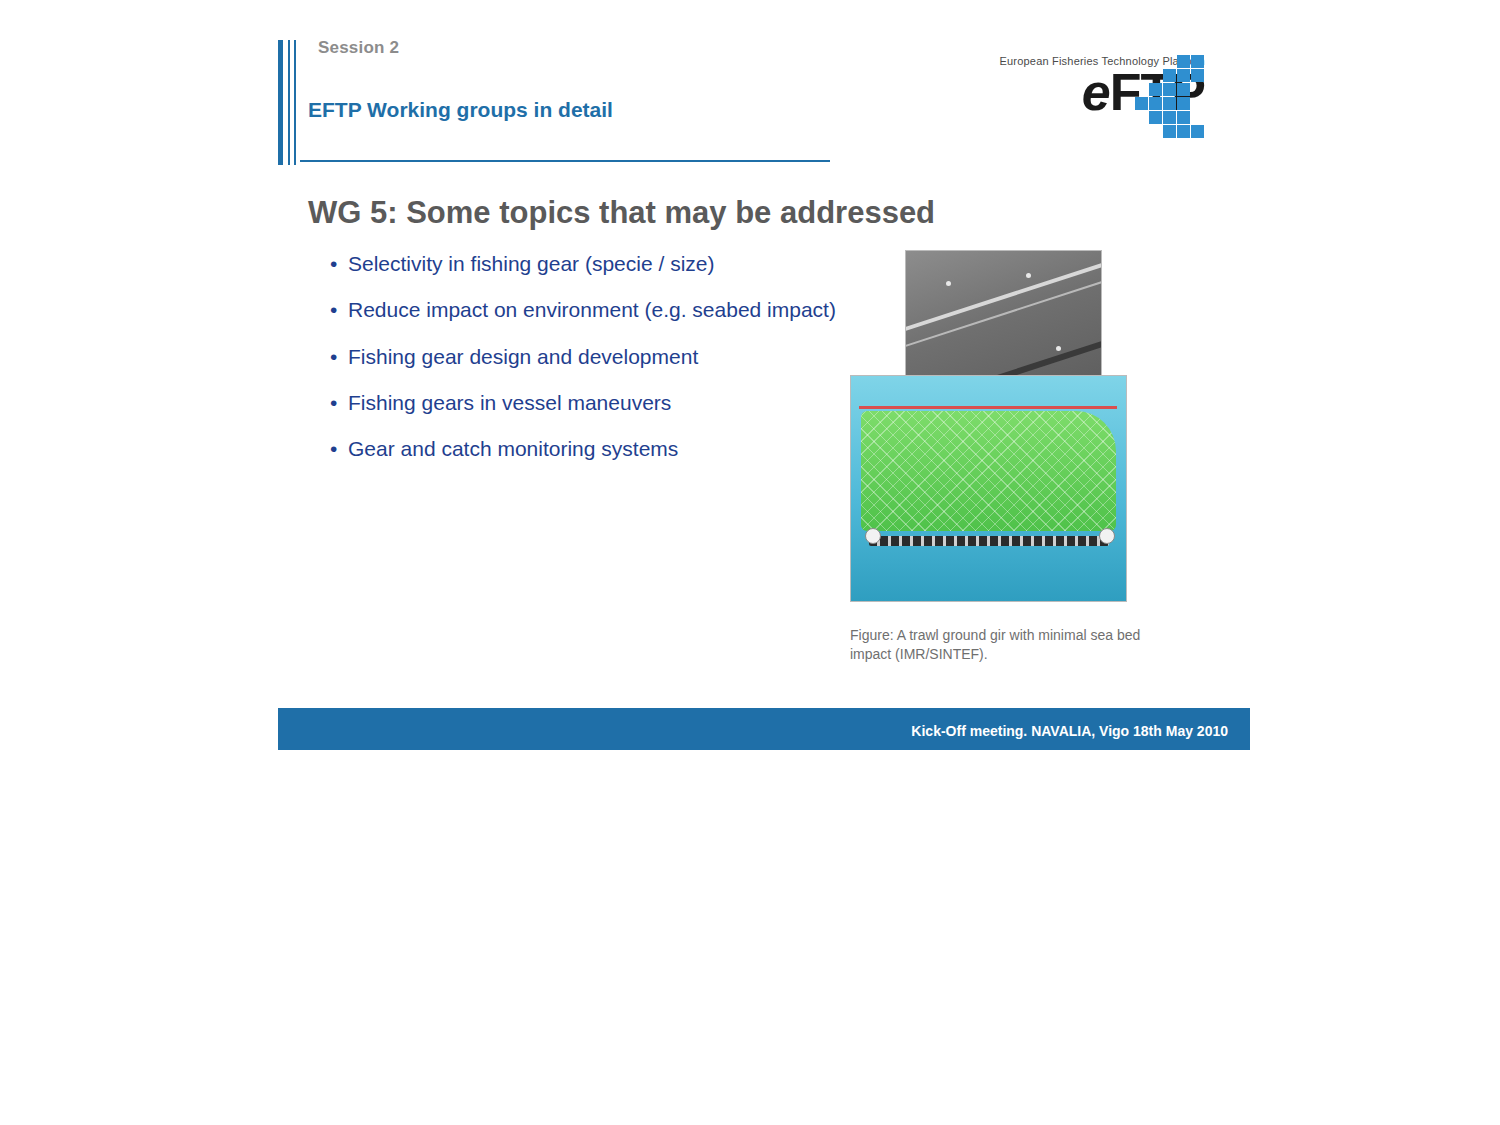Session 2
EFTP Working groups in detail
European Fisheries Technology Platform
e FTP
WG 5: Some topics that may be addressed
Selectivity in fishing gear (specie / size)
Reduce impact on environment (e.g. seabed impact)
Fishing gear design and development
Fishing gears in vessel maneuvers
Gear and catch monitoring systems
Figure: A trawl ground gir with minimal sea bed impact (IMR/SINTEF).
Kick-Off meeting. NAVALIA, Vigo 18th May 2010